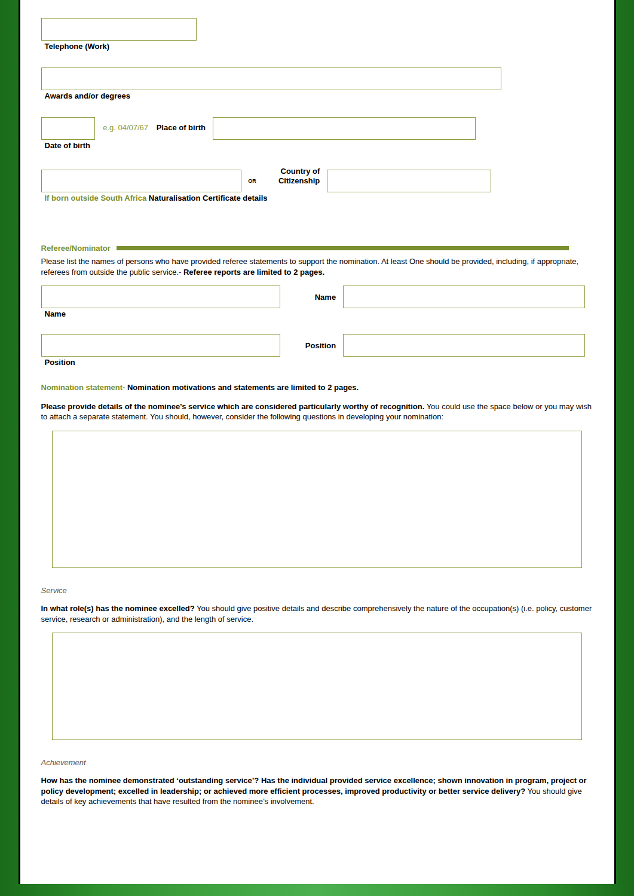Telephone (Work)
Awards and/or degrees
e.g. 04/07/67 Place of birth
Date of birth
OR Country of
Citizenship
If born outside South Africa Naturalisation Certificate details
Referee/Nominator
Please list the names of persons who have provided referee statements to support the nomination. At least One should be provided, including, if appropriate, referees from outside the public service.- Referee reports are limited to 2 pages.
Name
Name
Position
Position
Nomination statement- Nomination motivations and statements are limited to 2 pages.
Please provide details of the nominee’s service which are considered particularly worthy of recognition. You could use the space below or you may wish to attach a separate statement. You should, however, consider the following questions in developing your nomination:
Service
In what role(s) has the nominee excelled? You should give positive details and describe comprehensively the nature of the occupation(s) (i.e. policy, customer service, research or administration), and the length of service.
Achievement
How has the nominee demonstrated ‘outstanding service’? Has the individual provided service excellence; shown innovation in program, project or policy development; excelled in leadership; or achieved more efficient processes, improved productivity or better service delivery? You should give details of key achievements that have resulted from the nominee’s involvement.